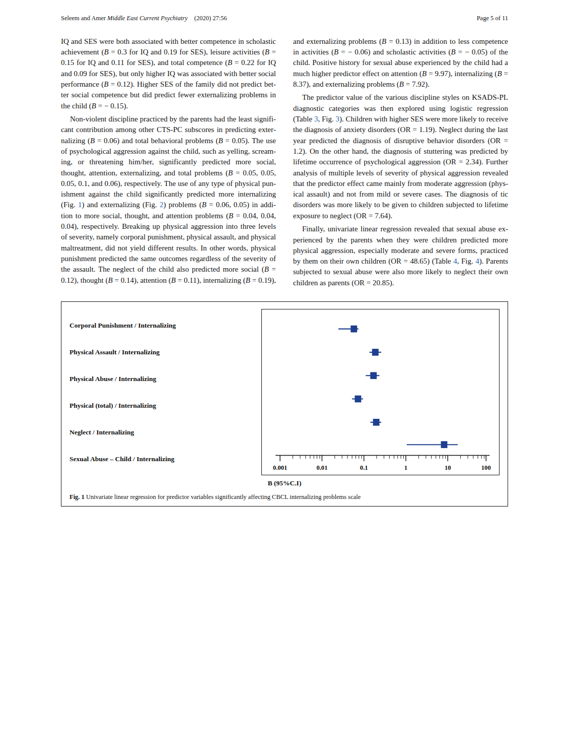Seleem and Amer Middle East Current Psychiatry (2020) 27:56
Page 5 of 11
IQ and SES were both associated with better competence in scholastic achievement (B = 0.3 for IQ and 0.19 for SES), leisure activities (B = 0.15 for IQ and 0.11 for SES), and total competence (B = 0.22 for IQ and 0.09 for SES), but only higher IQ was associated with better social performance (B = 0.12). Higher SES of the family did not predict better social competence but did predict fewer externalizing problems in the child (B = − 0.15).
Non-violent discipline practiced by the parents had the least significant contribution among other CTS-PC subscores in predicting externalizing (B = 0.06) and total behavioral problems (B = 0.05). The use of psychological aggression against the child, such as yelling, screaming, or threatening him/her, significantly predicted more social, thought, attention, externalizing, and total problems (B = 0.05, 0.05, 0.05, 0.1, and 0.06), respectively. The use of any type of physical punishment against the child significantly predicted more internalizing (Fig. 1) and externalizing (Fig. 2) problems (B = 0.06, 0.05) in addition to more social, thought, and attention problems (B = 0.04, 0.04, 0.04), respectively. Breaking up physical aggression into three levels of severity, namely corporal punishment, physical assault, and physical maltreatment, did not yield different results. In other words, physical punishment predicted the same outcomes regardless of the severity of the assault. The neglect of the child also predicted more social (B = 0.12), thought (B = 0.14), attention (B = 0.11), internalizing (B = 0.19), and externalizing problems (B = 0.13) in addition to less competence in activities (B = − 0.06) and scholastic activities (B = − 0.05) of the child. Positive history for sexual abuse experienced by the child had a much higher predictor effect on attention (B = 9.97), internalizing (B = 8.37), and externalizing problems (B = 7.92).
The predictor value of the various discipline styles on KSADS-PL diagnostic categories was then explored using logistic regression (Table 3, Fig. 3). Children with higher SES were more likely to receive the diagnosis of anxiety disorders (OR = 1.19). Neglect during the last year predicted the diagnosis of disruptive behavior disorders (OR = 1.2). On the other hand, the diagnosis of stuttering was predicted by lifetime occurrence of psychological aggression (OR = 2.34). Further analysis of multiple levels of severity of physical aggression revealed that the predictor effect came mainly from moderate aggression (physical assault) and not from mild or severe cases. The diagnosis of tic disorders was more likely to be given to children subjected to lifetime exposure to neglect (OR = 7.64).
Finally, univariate linear regression revealed that sexual abuse experienced by the parents when they were children predicted more physical aggression, especially moderate and severe forms, practiced by them on their own children (OR = 48.65) (Table 4, Fig. 4). Parents subjected to sexual abuse were also more likely to neglect their own children as parents (OR = 20.85).
Corporal Punishment / Internalizing
Physical Assault / Internalizing
Physical Abuse / Internalizing
Physical (total) / Internalizing
Neglect / Internalizing
Sexual Abuse – Child / Internalizing
0.001 0.01 0.1 1 10 100
B (95%C.I)
Fig. 1 Univariate linear regression for predictor variables significantly affecting CBCL internalizing problems scale